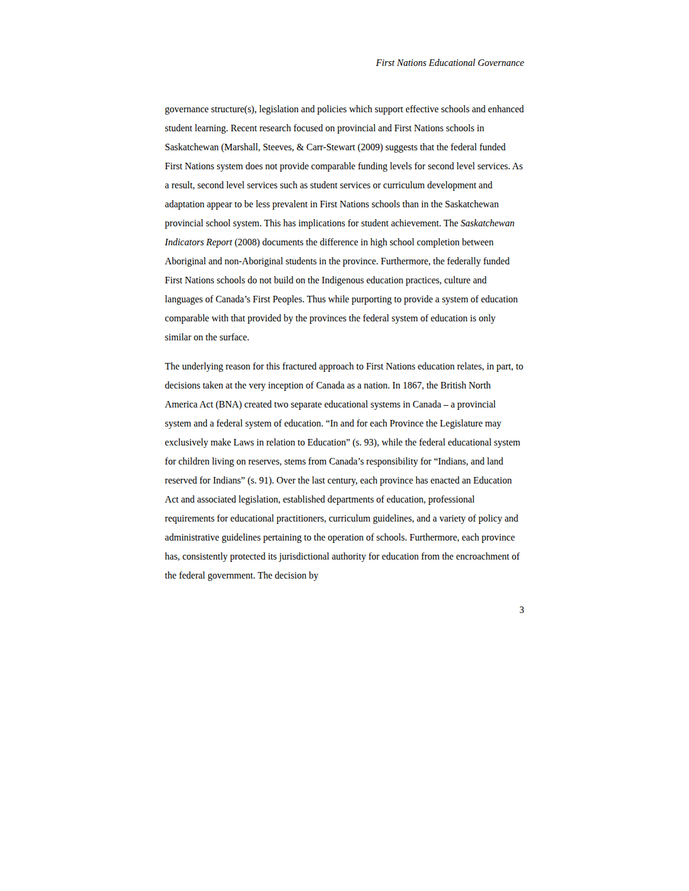First Nations Educational Governance
governance structure(s), legislation and policies which support effective schools and enhanced student learning. Recent research focused on provincial and First Nations schools in Saskatchewan (Marshall, Steeves, & Carr-Stewart (2009) suggests that the federal funded First Nations system does not provide comparable funding levels for second level services. As a result, second level services such as student services or curriculum development and adaptation appear to be less prevalent in First Nations schools than in the Saskatchewan provincial school system. This has implications for student achievement. The Saskatchewan Indicators Report (2008) documents the difference in high school completion between Aboriginal and non-Aboriginal students in the province. Furthermore, the federally funded First Nations schools do not build on the Indigenous education practices, culture and languages of Canada’s First Peoples. Thus while purporting to provide a system of education comparable with that provided by the provinces the federal system of education is only similar on the surface.
The underlying reason for this fractured approach to First Nations education relates, in part, to decisions taken at the very inception of Canada as a nation. In 1867, the British North America Act (BNA) created two separate educational systems in Canada – a provincial system and a federal system of education. “In and for each Province the Legislature may exclusively make Laws in relation to Education” (s. 93), while the federal educational system for children living on reserves, stems from Canada’s responsibility for “Indians, and land reserved for Indians” (s. 91). Over the last century, each province has enacted an Education Act and associated legislation, established departments of education, professional requirements for educational practitioners, curriculum guidelines, and a variety of policy and administrative guidelines pertaining to the operation of schools. Furthermore, each province has, consistently protected its jurisdictional authority for education from the encroachment of the federal government. The decision by
3